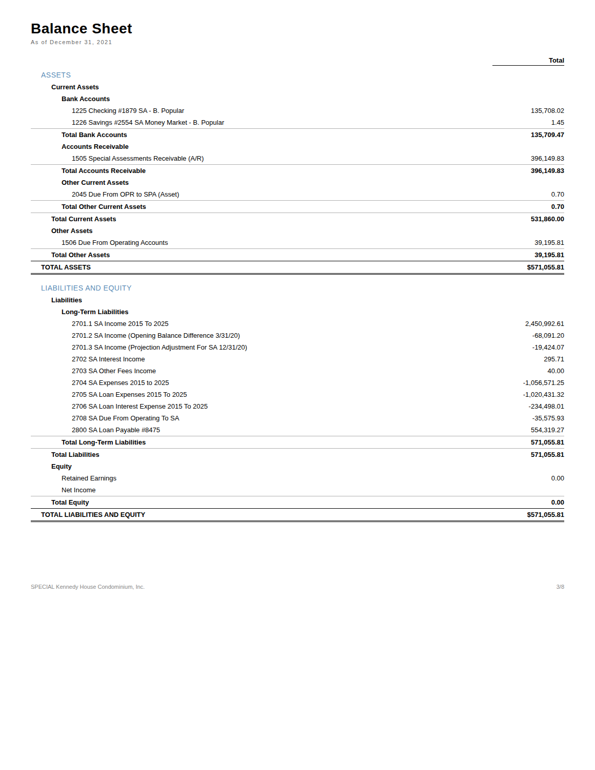Balance Sheet
As of December 31, 2021
| | Total |
| ASSETS | |
| Current Assets | |
| Bank Accounts | |
| 1225 Checking #1879 SA - B. Popular | 135,708.02 |
| 1226 Savings #2554 SA Money Market - B. Popular | 1.45 |
| Total Bank Accounts | 135,709.47 |
| Accounts Receivable | |
| 1505 Special Assessments Receivable (A/R) | 396,149.83 |
| Total Accounts Receivable | 396,149.83 |
| Other Current Assets | |
| 2045 Due From OPR to SPA (Asset) | 0.70 |
| Total Other Current Assets | 0.70 |
| Total Current Assets | 531,860.00 |
| Other Assets | |
| 1506 Due From Operating Accounts | 39,195.81 |
| Total Other Assets | 39,195.81 |
| TOTAL ASSETS | $571,055.81 |
| LIABILITIES AND EQUITY | |
| Liabilities | |
| Long-Term Liabilities | |
| 2701.1 SA Income 2015 To 2025 | 2,450,992.61 |
| 2701.2 SA Income (Opening Balance Difference 3/31/20) | -68,091.20 |
| 2701.3 SA Income (Projection Adjustment For SA 12/31/20) | -19,424.07 |
| 2702 SA Interest Income | 295.71 |
| 2703 SA Other Fees Income | 40.00 |
| 2704 SA Expenses 2015 to 2025 | -1,056,571.25 |
| 2705 SA Loan Expenses 2015 To 2025 | -1,020,431.32 |
| 2706 SA Loan Interest Expense 2015 To 2025 | -234,498.01 |
| 2708 SA Due From Operating To SA | -35,575.93 |
| 2800 SA Loan Payable #8475 | 554,319.27 |
| Total Long-Term Liabilities | 571,055.81 |
| Total Liabilities | 571,055.81 |
| Equity | |
| Retained Earnings | 0.00 |
| Net Income | |
| Total Equity | 0.00 |
| TOTAL LIABILITIES AND EQUITY | $571,055.81 |
SPECIAL Kennedy House Condominium, Inc. 3/8